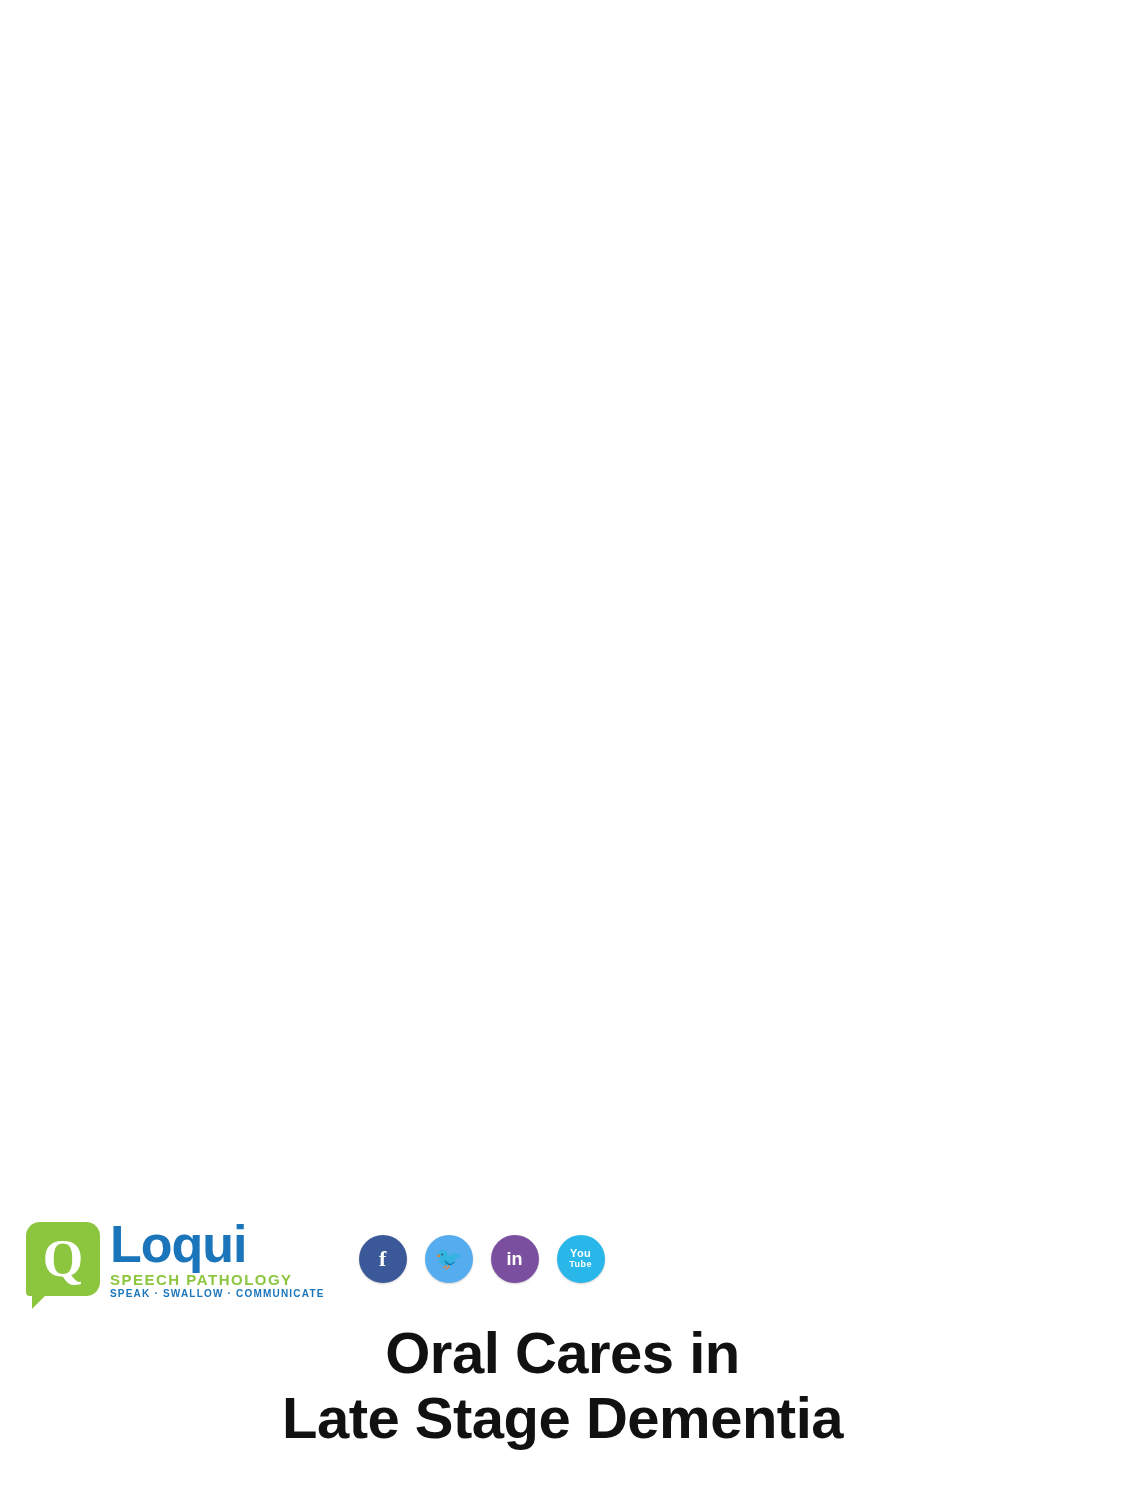Smiling older man with glasses holding a glass of water.
Q
Loqui SPEECH PATHOLOGY SPEAK · SWALLOW · COMMUNICATE
f
🐦
in
You Tube
Oral Cares in Late Stage Dementia